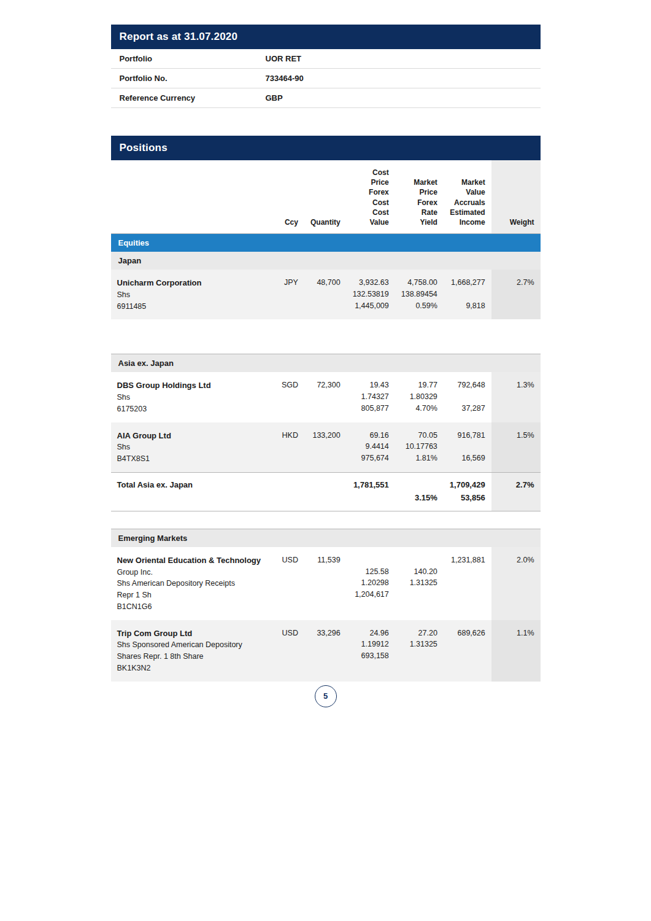Report as at 31.07.2020
| Portfolio | UOR RET |
| Portfolio No. | 733464-90 |
| Reference Currency | GBP |
Positions
| | Ccy | Quantity | Cost Price Forex Cost Cost Value | Market Price Forex Rate Yield | Market Value Accruals Estimated Income | Weight |
| --- | --- | --- | --- | --- | --- | --- |
| Equities |
| Japan |
| Unicharm Corporation Shs 6911485 | JPY | 48,700 | 3,932.63 132.53819 1,445,009 | 4,758.00 138.89454 0.59% | 1,668,277 9,818 | 2.7% |
| Asia ex. Japan |
| DBS Group Holdings Ltd Shs 6175203 | SGD | 72,300 | 19.43 1.74327 805,877 | 19.77 1.80329 4.70% | 792,648 37,287 | 1.3% |
| AIA Group Ltd Shs B4TX8S1 | HKD | 133,200 | 69.16 9.4414 975,674 | 70.05 10.17763 1.81% | 916,781 16,569 | 1.5% |
| Total Asia ex. Japan | | | 1,781,551 | | 1,709,429 | 2.7% |
| | | | | 3.15% | 53,856 | |
| Emerging Markets |
| New Oriental Education & Technology Group Inc. Shs American Depository Receipts Repr 1 Sh B1CN1G6 | USD | 11,539 | 125.58 1.20298 1,204,617 | 140.20 1.31325 | 1,231,881 | 2.0% |
| Trip Com Group Ltd Shs Sponsored American Depository Shares Repr. 1 8th Share BK1K3N2 | USD | 33,296 | 24.96 1.19912 693,158 | 27.20 1.31325 | 689,626 | 1.1% |
5